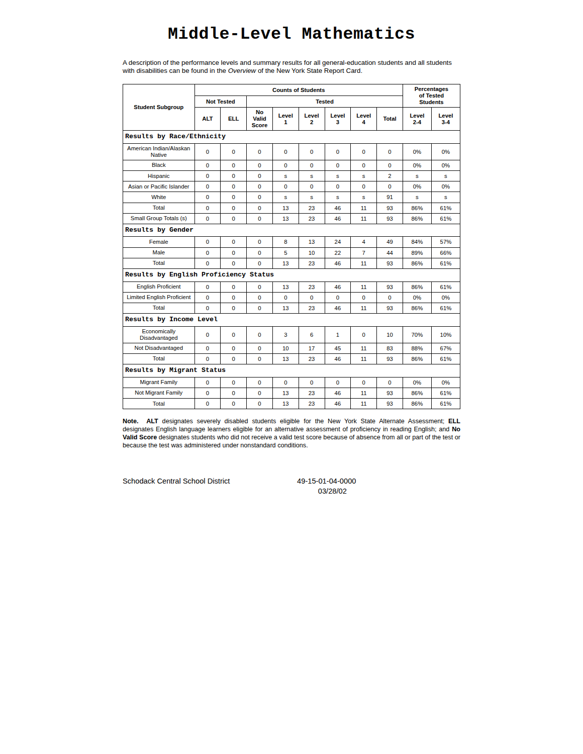Middle-Level Mathematics
A description of the performance levels and summary results for all general-education students and all students with disabilities can be found in the Overview of the New York State Report Card.
| Student Subgroup | Counts of Students | Percentages of Tested Students |
| --- | --- | --- |
| Not Tested | Tested |
| ALT | ELL | No Valid Score | Level 1 | Level 2 | Level 3 | Level 4 | Total | Level 2-4 | Level 3-4 |
| Results by Race/Ethnicity |
| American Indian/Alaskan Native | 0 | 0 | 0 | 0 | 0 | 0 | 0 | 0 | 0% | 0% |
| Black | 0 | 0 | 0 | 0 | 0 | 0 | 0 | 0 | 0% | 0% |
| Hispanic | 0 | 0 | 0 | s | s | s | s | 2 | s | s |
| Asian or Pacific Islander | 0 | 0 | 0 | 0 | 0 | 0 | 0 | 0 | 0% | 0% |
| White | 0 | 0 | 0 | s | s | s | s | 91 | s | s |
| Total | 0 | 0 | 0 | 13 | 23 | 46 | 11 | 93 | 86% | 61% |
| Small Group Totals (s) | 0 | 0 | 0 | 13 | 23 | 46 | 11 | 93 | 86% | 61% |
| Results by Gender |
| Female | 0 | 0 | 0 | 8 | 13 | 24 | 4 | 49 | 84% | 57% |
| Male | 0 | 0 | 0 | 5 | 10 | 22 | 7 | 44 | 89% | 66% |
| Total | 0 | 0 | 0 | 13 | 23 | 46 | 11 | 93 | 86% | 61% |
| Results by English Proficiency Status |
| English Proficient | 0 | 0 | 0 | 13 | 23 | 46 | 11 | 93 | 86% | 61% |
| Limited English Proficient | 0 | 0 | 0 | 0 | 0 | 0 | 0 | 0 | 0% | 0% |
| Total | 0 | 0 | 0 | 13 | 23 | 46 | 11 | 93 | 86% | 61% |
| Results by Income Level |
| Economically Disadvantaged | 0 | 0 | 0 | 3 | 6 | 1 | 0 | 10 | 70% | 10% |
| Not Disadvantaged | 0 | 0 | 0 | 10 | 17 | 45 | 11 | 83 | 88% | 67% |
| Total | 0 | 0 | 0 | 13 | 23 | 46 | 11 | 93 | 86% | 61% |
| Results by Migrant Status |
| Migrant Family | 0 | 0 | 0 | 0 | 0 | 0 | 0 | 0 | 0% | 0% |
| Not Migrant Family | 0 | 0 | 0 | 13 | 23 | 46 | 11 | 93 | 86% | 61% |
| Total | 0 | 0 | 0 | 13 | 23 | 46 | 11 | 93 | 86% | 61% |
Note. ALT designates severely disabled students eligible for the New York State Alternate Assessment; ELL designates English language learners eligible for an alternative assessment of proficiency in reading English; and No Valid Score designates students who did not receive a valid test score because of absence from all or part of the test or because the test was administered under nonstandard conditions.
Schodack Central School District 49-15-01-04-0000 03/28/02